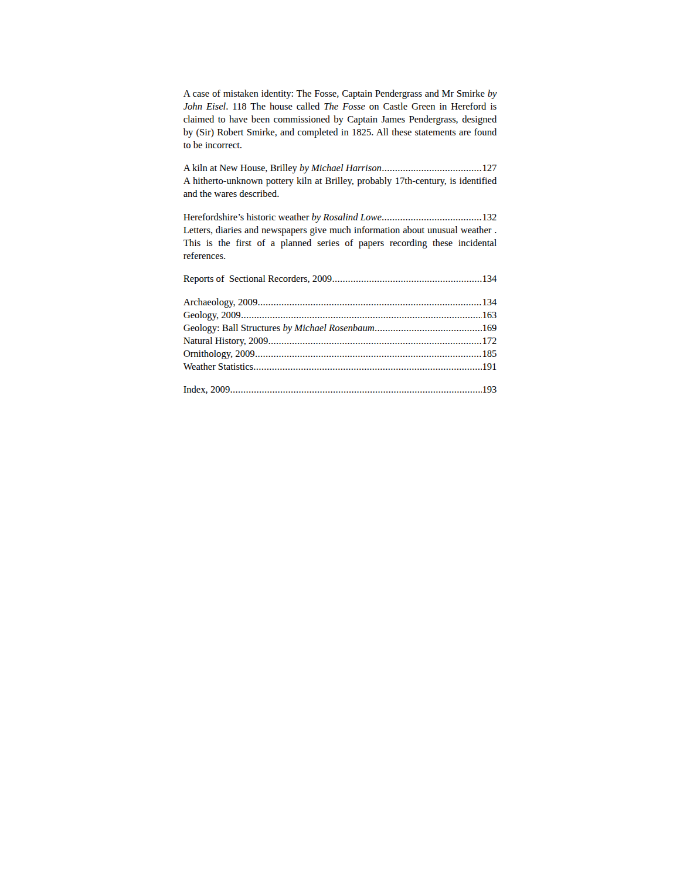A case of mistaken identity: The Fosse, Captain Pendergrass and Mr Smirke by John Eisel. 118 The house called The Fosse on Castle Green in Hereford is claimed to have been commissioned by Captain James Pendergrass, designed by (Sir) Robert Smirke, and completed in 1825. All these statements are found to be incorrect.
A kiln at New House, Brilley by Michael Harrison............................................................. 127
A hitherto-unknown pottery kiln at Brilley, probably 17th-century, is identified and the wares described.
Herefordshire’s historic weather by Rosalind Lowe.............................................................. 132
Letters, diaries and newspapers give much information about unusual weather . This is the first of a planned series of papers recording these incidental references.
Reports of Sectional Recorders, 2009.................................................................................... 134
Archaeology, 2009..................................................................................................................... 134
Geology, 2009 ....................................................................................................................... 163
Geology: Ball Structures by Michael Rosenbaum................................................................... 169
Natural History, 2009 .......................................................................................................... 172
Ornithology, 2009..................................................................................................................... 185
Weather Statistics ................................................................................................................... 191
Index, 2009 ............................................................................................................................ 193